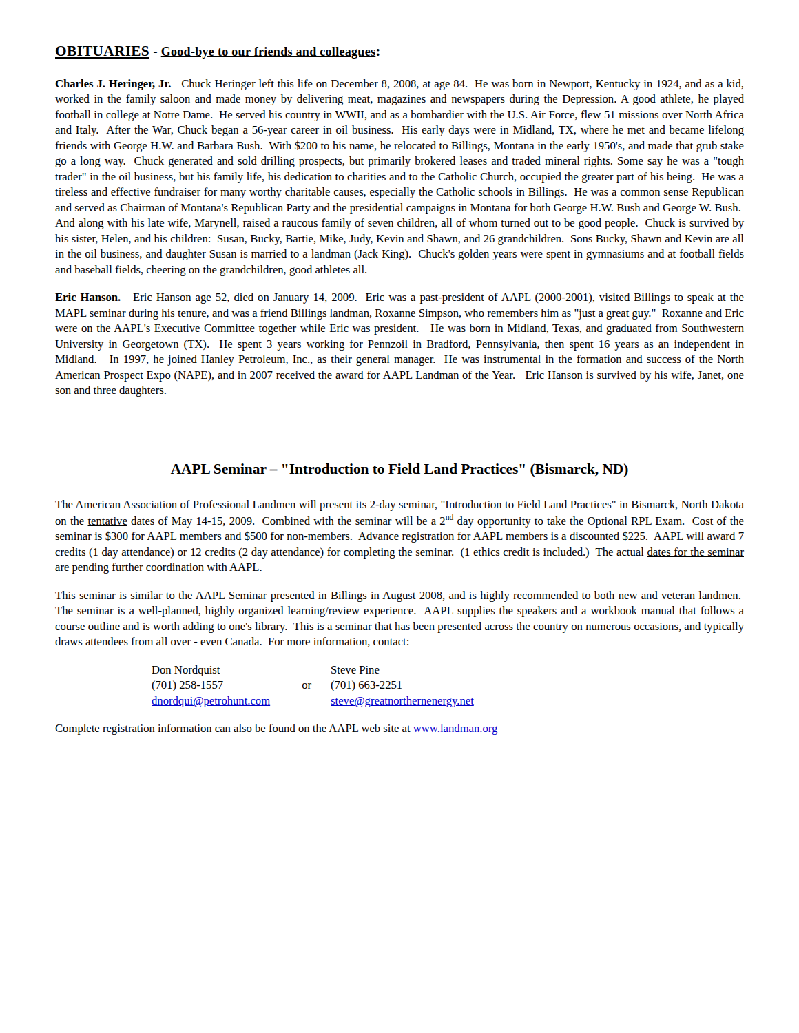OBITUARIES - Good-bye to our friends and colleagues:
Charles J. Heringer, Jr. Chuck Heringer left this life on December 8, 2008, at age 84. He was born in Newport, Kentucky in 1924, and as a kid, worked in the family saloon and made money by delivering meat, magazines and newspapers during the Depression. A good athlete, he played football in college at Notre Dame. He served his country in WWII, and as a bombardier with the U.S. Air Force, flew 51 missions over North Africa and Italy. After the War, Chuck began a 56-year career in oil business. His early days were in Midland, TX, where he met and became lifelong friends with George H.W. and Barbara Bush. With $200 to his name, he relocated to Billings, Montana in the early 1950's, and made that grub stake go a long way. Chuck generated and sold drilling prospects, but primarily brokered leases and traded mineral rights. Some say he was a "tough trader" in the oil business, but his family life, his dedication to charities and to the Catholic Church, occupied the greater part of his being. He was a tireless and effective fundraiser for many worthy charitable causes, especially the Catholic schools in Billings. He was a common sense Republican and served as Chairman of Montana's Republican Party and the presidential campaigns in Montana for both George H.W. Bush and George W. Bush. And along with his late wife, Marynell, raised a raucous family of seven children, all of whom turned out to be good people. Chuck is survived by his sister, Helen, and his children: Susan, Bucky, Bartie, Mike, Judy, Kevin and Shawn, and 26 grandchildren. Sons Bucky, Shawn and Kevin are all in the oil business, and daughter Susan is married to a landman (Jack King). Chuck's golden years were spent in gymnasiums and at football fields and baseball fields, cheering on the grandchildren, good athletes all.
Eric Hanson. Eric Hanson age 52, died on January 14, 2009. Eric was a past-president of AAPL (2000-2001), visited Billings to speak at the MAPL seminar during his tenure, and was a friend Billings landman, Roxanne Simpson, who remembers him as "just a great guy." Roxanne and Eric were on the AAPL's Executive Committee together while Eric was president. He was born in Midland, Texas, and graduated from Southwestern University in Georgetown (TX). He spent 3 years working for Pennzoil in Bradford, Pennsylvania, then spent 16 years as an independent in Midland. In 1997, he joined Hanley Petroleum, Inc., as their general manager. He was instrumental in the formation and success of the North American Prospect Expo (NAPE), and in 2007 received the award for AAPL Landman of the Year. Eric Hanson is survived by his wife, Janet, one son and three daughters.
AAPL Seminar – "Introduction to Field Land Practices" (Bismarck, ND)
The American Association of Professional Landmen will present its 2-day seminar, "Introduction to Field Land Practices" in Bismarck, North Dakota on the tentative dates of May 14-15, 2009. Combined with the seminar will be a 2nd day opportunity to take the Optional RPL Exam. Cost of the seminar is $300 for AAPL members and $500 for non-members. Advance registration for AAPL members is a discounted $225. AAPL will award 7 credits (1 day attendance) or 12 credits (2 day attendance) for completing the seminar. (1 ethics credit is included.) The actual dates for the seminar are pending further coordination with AAPL.
This seminar is similar to the AAPL Seminar presented in Billings in August 2008, and is highly recommended to both new and veteran landmen. The seminar is a well-planned, highly organized learning/review experience. AAPL supplies the speakers and a workbook manual that follows a course outline and is worth adding to one's library. This is a seminar that has been presented across the country on numerous occasions, and typically draws attendees from all over - even Canada. For more information, contact:
| Don Nordquist | | Steve Pine |
| (701) 258-1557 | or | (701) 663-2251 |
| dnordqui@petrohunt.com | | steve@greatnorthernenergy.net |
Complete registration information can also be found on the AAPL web site at www.landman.org